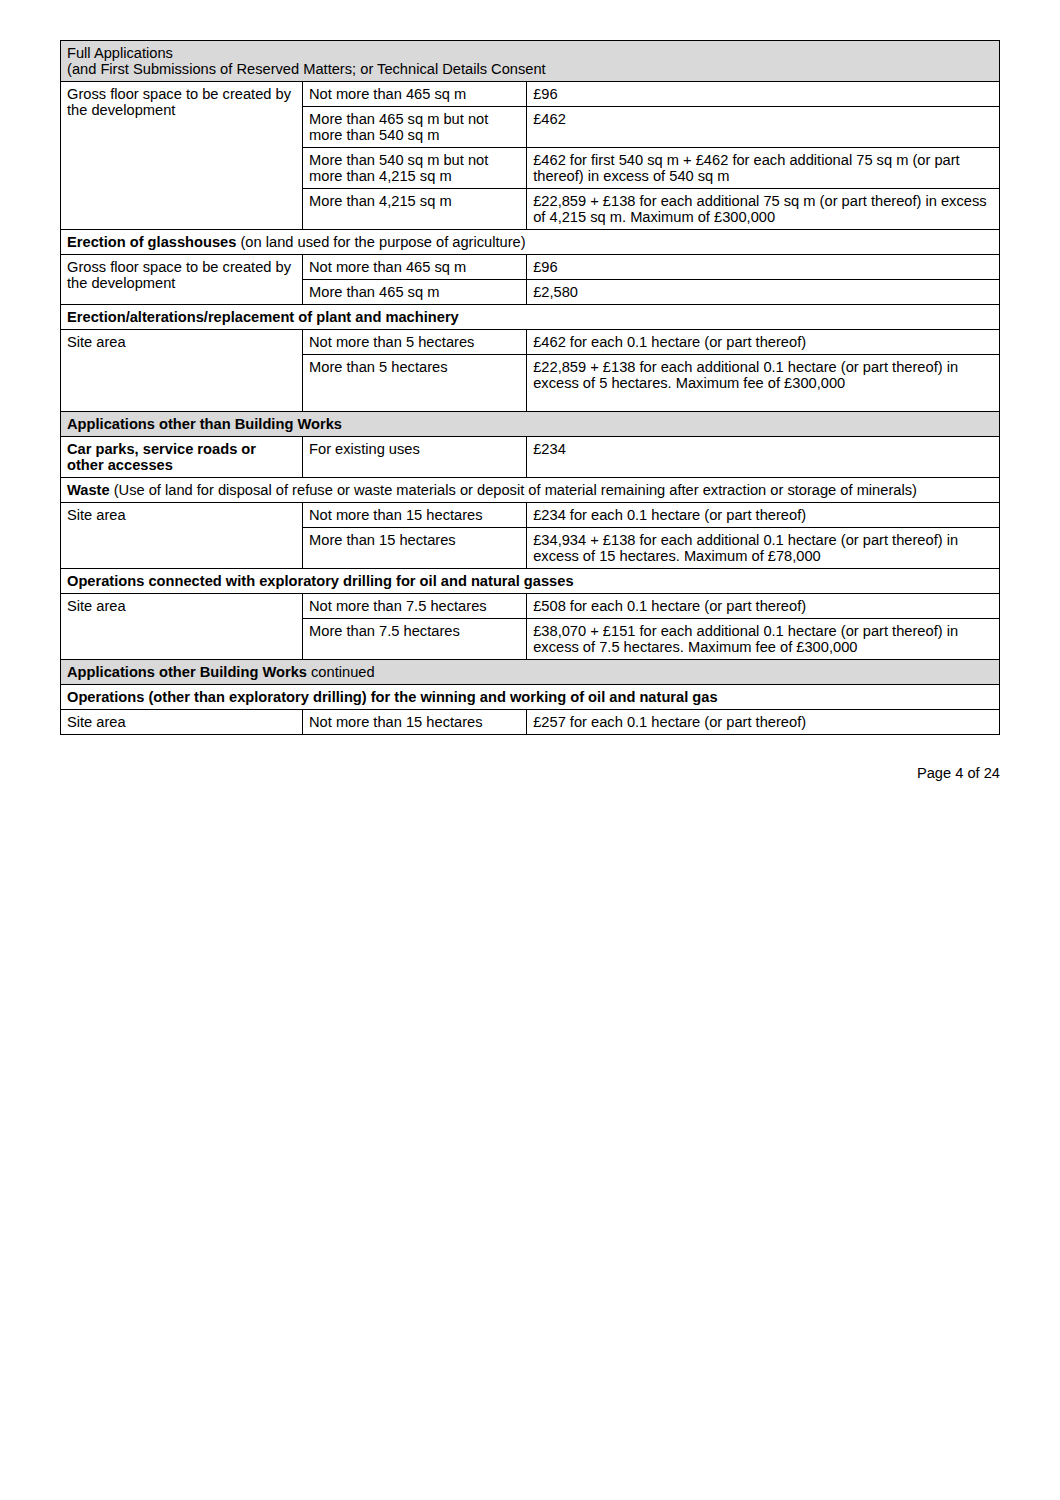| Full Applications (and First Submissions of Reserved Matters; or Technical Details Consent |
| Gross floor space to be created by the development | Not more than 465 sq m | £96 |
| More than 465 sq m but not more than 540 sq m | £462 |
| More than 540 sq m but not more than 4,215 sq m | £462 for first 540 sq m + £462 for each additional 75 sq m (or part thereof) in excess of 540 sq m |
| More than 4,215 sq m | £22,859 + £138 for each additional 75 sq m (or part thereof) in excess of 4,215 sq m. Maximum of £300,000 |
| Erection of glasshouses (on land used for the purpose of agriculture) |
| Gross floor space to be created by the development | Not more than 465 sq m | £96 |
| More than 465 sq m | £2,580 |
| Erection/alterations/replacement of plant and machinery |
| Site area | Not more than 5 hectares | £462 for each 0.1 hectare (or part thereof) |
| More than 5 hectares | £22,859 + £138 for each additional 0.1 hectare (or part thereof) in excess of 5 hectares. Maximum fee of £300,000 |
| Applications other than Building Works |
| Car parks, service roads or other accesses | For existing uses | £234 |
| Waste (Use of land for disposal of refuse or waste materials or deposit of material remaining after extraction or storage of minerals) |
| Site area | Not more than 15 hectares | £234 for each 0.1 hectare (or part thereof) |
| More than 15 hectares | £34,934 + £138 for each additional 0.1 hectare (or part thereof) in excess of 15 hectares. Maximum of £78,000 |
| Operations connected with exploratory drilling for oil and natural gasses |
| Site area | Not more than 7.5 hectares | £508 for each 0.1 hectare (or part thereof) |
| More than 7.5 hectares | £38,070 + £151 for each additional 0.1 hectare (or part thereof) in excess of 7.5 hectares. Maximum fee of £300,000 |
| Applications other Building Works continued |
| Operations (other than exploratory drilling) for the winning and working of oil and natural gas |
| Site area | Not more than 15 hectares | £257 for each 0.1 hectare (or part thereof) |
Page 4 of 24